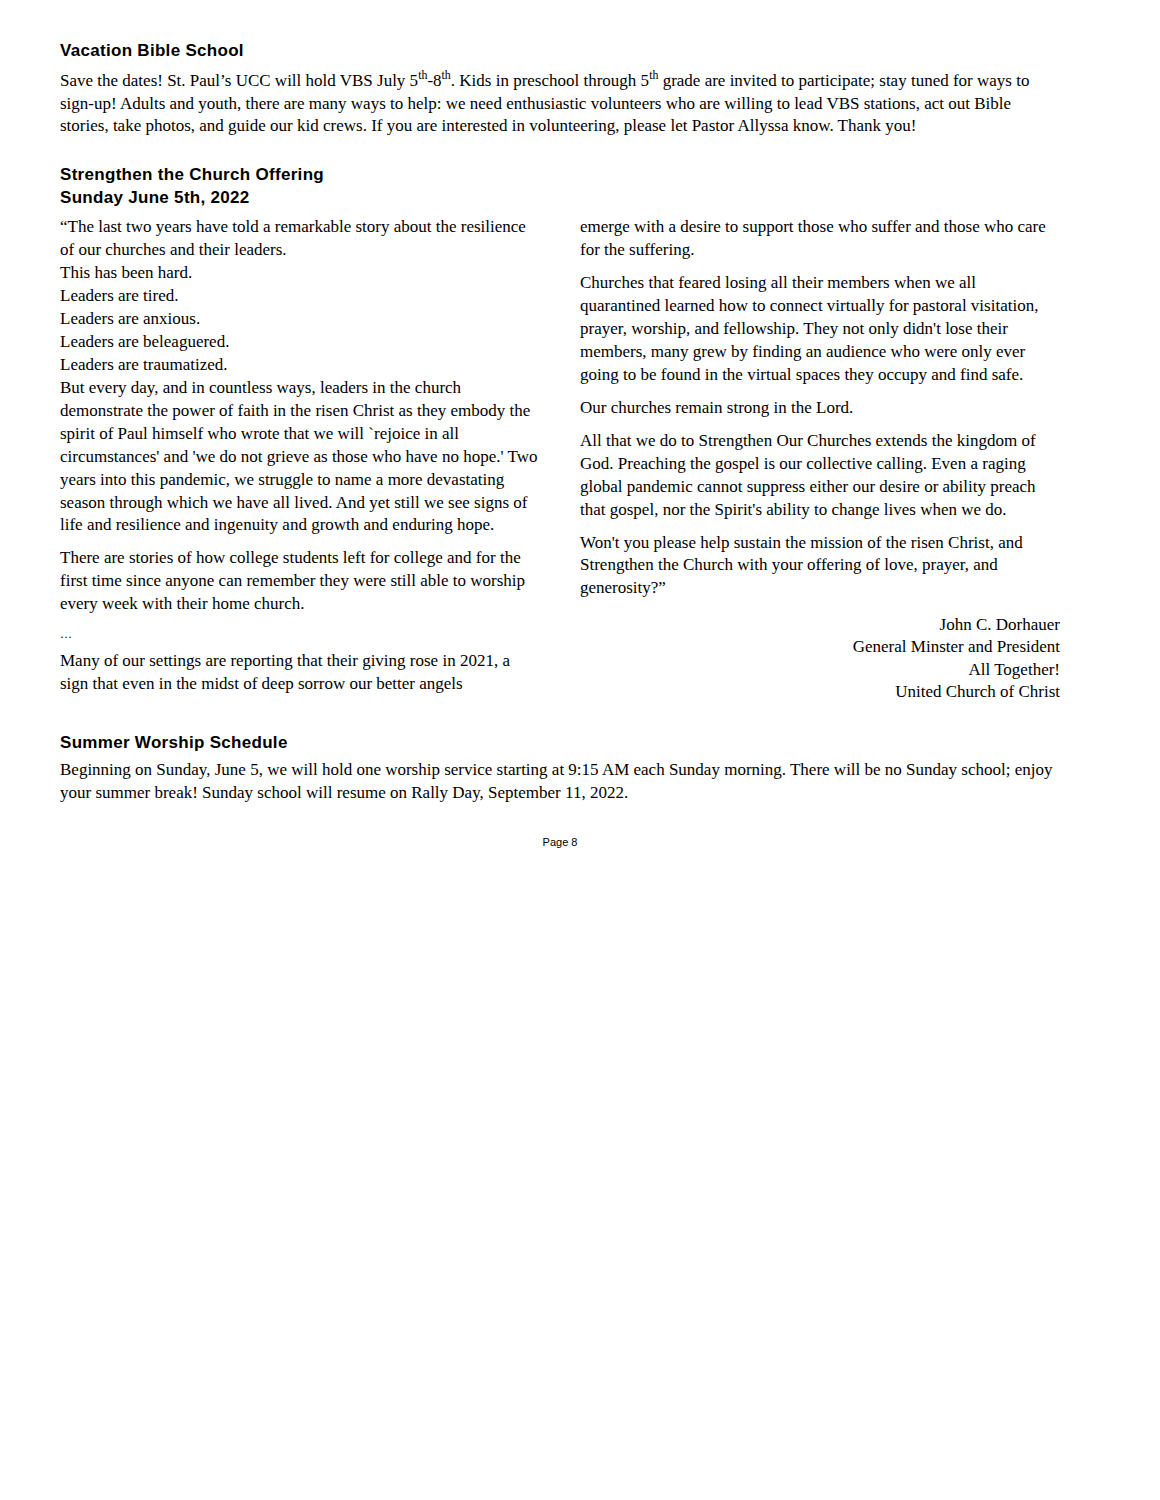Vacation Bible School
Save the dates! St. Paul’s UCC will hold VBS July 5th-8th. Kids in preschool through 5th grade are invited to participate; stay tuned for ways to sign-up! Adults and youth, there are many ways to help: we need enthusiastic volunteers who are willing to lead VBS stations, act out Bible stories, take photos, and guide our kid crews. If you are interested in volunteering, please let Pastor Allyssa know. Thank you!
Strengthen the Church Offering
Sunday June 5th, 2022
“The last two years have told a remarkable story about the resilience of our churches and their leaders.
This has been hard.
Leaders are tired.
Leaders are anxious.
Leaders are beleaguered.
Leaders are traumatized.
But every day, and in countless ways, leaders in the church demonstrate the power of faith in the risen Christ as they embody the spirit of Paul himself who wrote that we will `rejoice in all circumstances' and 'we do not grieve as those who have no hope.' Two years into this pandemic, we struggle to name a more devastating season through which we have all lived. And yet still we see signs of life and resilience and ingenuity and growth and enduring hope.
There are stories of how college students left for college and for the first time since anyone can remember they were still able to worship every week with their home church.
…
Many of our settings are reporting that their giving rose in 2021, a sign that even in the midst of deep sorrow our better angels
emerge with a desire to support those who suffer and those who care for the suffering.
Churches that feared losing all their members when we all quarantined learned how to connect virtually for pastoral visitation, prayer, worship, and fellowship. They not only didn't lose their members, many grew by finding an audience who were only ever going to be found in the virtual spaces they occupy and find safe.
Our churches remain strong in the Lord.
All that we do to Strengthen Our Churches extends the kingdom of God. Preaching the gospel is our collective calling. Even a raging global pandemic cannot suppress either our desire or ability preach that gospel, nor the Spirit's ability to change lives when we do.
Won't you please help sustain the mission of the risen Christ, and Strengthen the Church with your offering of love, prayer, and generosity?”
John C. Dorhauer
General Minster and President
All Together!
United Church of Christ
Summer Worship Schedule
Beginning on Sunday, June 5, we will hold one worship service starting at 9:15 AM each Sunday morning. There will be no Sunday school; enjoy your summer break! Sunday school will resume on Rally Day, September 11, 2022.
Page 8